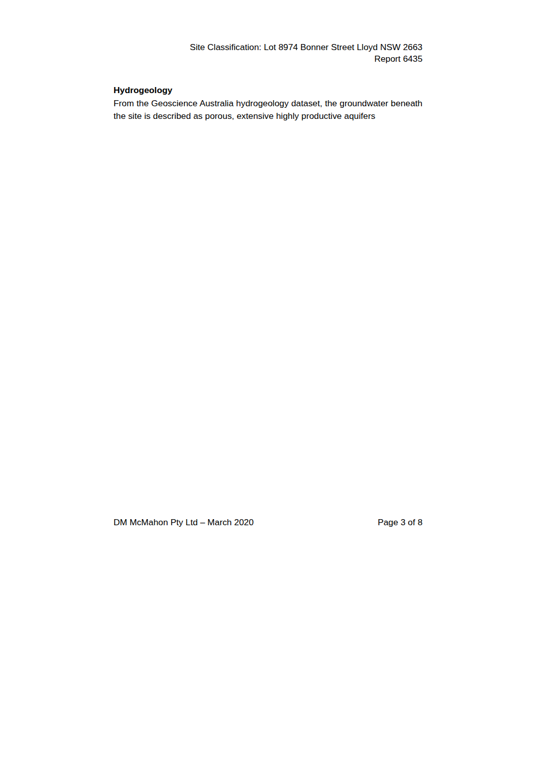Site Classification: Lot 8974 Bonner Street Lloyd NSW 2663 Report 6435
Hydrogeology
From the Geoscience Australia hydrogeology dataset, the groundwater beneath the site is described as porous, extensive highly productive aquifers
DM McMahon Pty Ltd – March 2020
Page 3 of 8